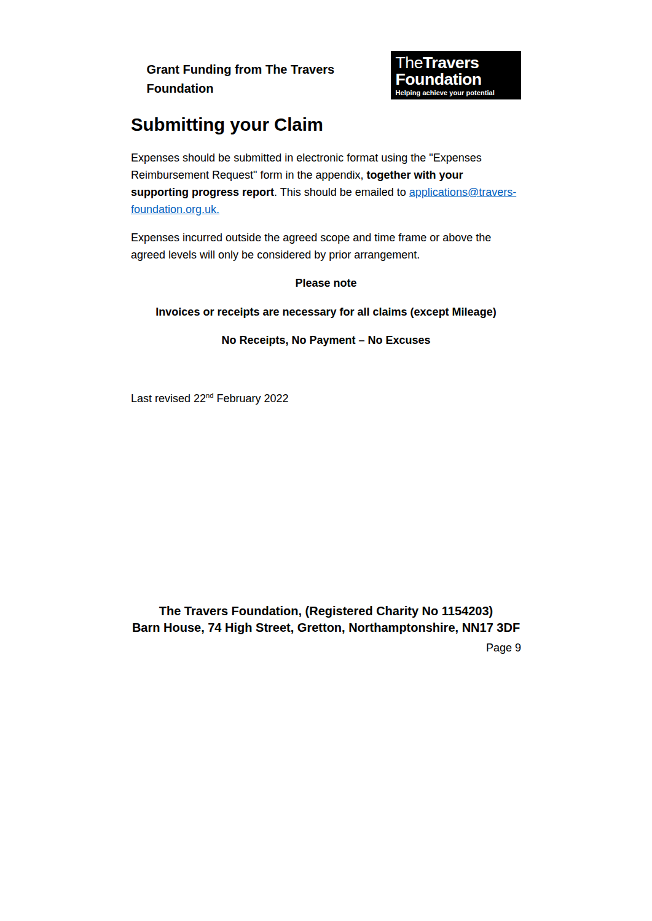Grant Funding from The Travers Foundation
The Travers
Foundation
Helping achieve your potential
Submitting your Claim
Expenses should be submitted in electronic format using the "Expenses Reimbursement Request" form in the appendix, together with your supporting progress report. This should be emailed to applications@travers-foundation.org.uk.
Expenses incurred outside the agreed scope and time frame or above the agreed levels will only be considered by prior arrangement.
Please note
Invoices or receipts are necessary for all claims (except Mileage)
No Receipts, No Payment – No Excuses
Last revised 22nd February 2022
The Travers Foundation, (Registered Charity No 1154203)
Barn House, 74 High Street, Gretton, Northamptonshire, NN17 3DF
Page 9